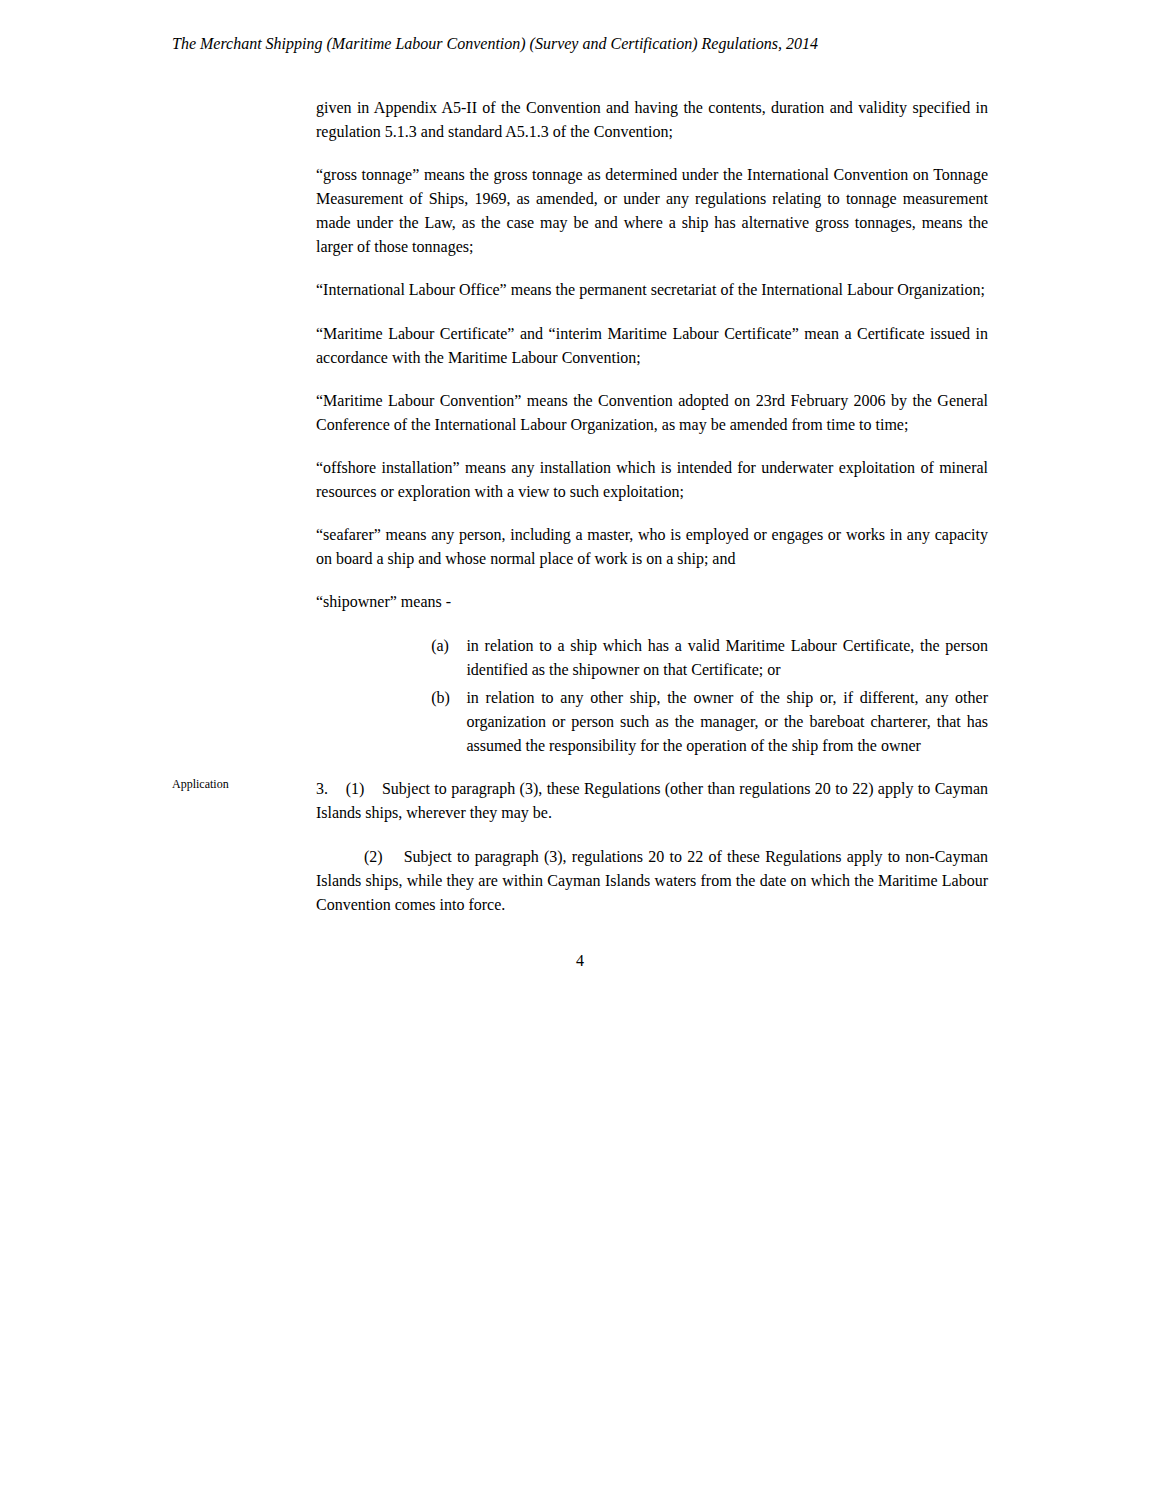The Merchant Shipping (Maritime Labour Convention) (Survey and Certification) Regulations, 2014
given in Appendix A5-II of the Convention and having the contents, duration and validity specified in regulation 5.1.3 and standard A5.1.3 of the Convention;
“gross tonnage” means the gross tonnage as determined under the International Convention on Tonnage Measurement of Ships, 1969, as amended, or under any regulations relating to tonnage measurement made under the Law, as the case may be and where a ship has alternative gross tonnages, means the larger of those tonnages;
“International Labour Office” means the permanent secretariat of the International Labour Organization;
“Maritime Labour Certificate” and “interim Maritime Labour Certificate” mean a Certificate issued in accordance with the Maritime Labour Convention;
“Maritime Labour Convention” means the Convention adopted on 23rd February 2006 by the General Conference of the International Labour Organization, as may be amended from time to time;
“offshore installation” means any installation which is intended for underwater exploitation of mineral resources or exploration with a view to such exploitation;
“seafarer” means any person, including a master, who is employed or engages or works in any capacity on board a ship and whose normal place of work is on a ship; and
“shipowner” means -
(a)
in relation to a ship which has a valid Maritime Labour Certificate, the person identified as the shipowner on that Certificate; or
(b)
in relation to any other ship, the owner of the ship or, if different, any other organization or person such as the manager, or the bareboat charterer, that has assumed the responsibility for the operation of the ship from the owner
Application
3. (1) Subject to paragraph (3), these Regulations (other than regulations 20 to 22) apply to Cayman Islands ships, wherever they may be.
(2) Subject to paragraph (3), regulations 20 to 22 of these Regulations apply to non-Cayman Islands ships, while they are within Cayman Islands waters from the date on which the Maritime Labour Convention comes into force.
4